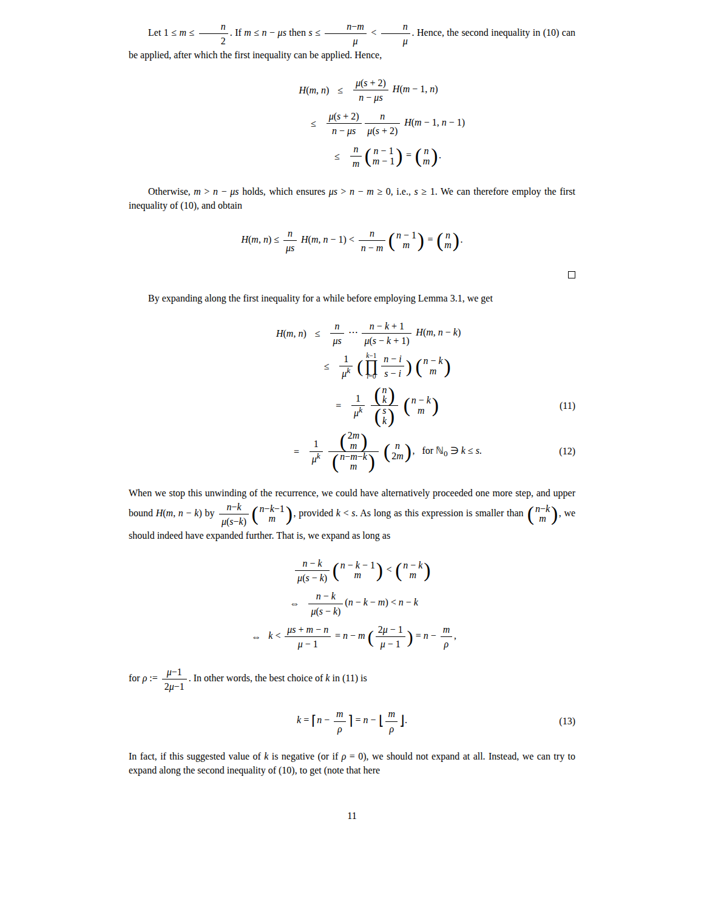Let 1 ≤ m ≤ n 2. If m ≤ n − μs then s ≤ n−m μ < nμ. Hence, the second inequality in (10) can be applied, after which the first inequality can be applied. Hence,
H(m, n) ≤ μ(s + 2) n − μs H(m − 1, n)
≤ μ(s + 2) n − μs nμ(s + 2) H(m − 1, n − 1)
≤ nm(n − 1
m − 1) = (n
m).
Otherwise, m > n − μs holds, which ensures μs > n − m ≥ 0, i.e., s ≥ 1. We can therefore employ the first inequality of (10), and obtain
H(m, n) ≤ nμs H(m, n − 1) < nn − m(n − 1
m) = (n
m).
By expanding along the first inequality for a while before employing Lemma 3.1, we get
H(m, n) ≤ nμs ⋯ n − k + 1 μ(s − k + 1) H(m, n − k)
≤ 1 μk (k−1∏i=0 n − i s − i) (n − k
m)
= 1 μk (n
k)(s
k) (n − k
m) (11)
= 1 μk (2m
m)(n−m−k
m) (n
2m), for ℕ0 ∋ k ≤ s. (12)
When we stop this unwinding of the recurrence, we could have alternatively proceeded one more step, and upper bound H(m, n − k) by n−k μ(s−k)(n−k−1
m), provided k < s. As long as this expression is smaller than (n−k
m), we should indeed have expanded further. That is, we expand as long as
n − k μ(s − k)(n − k − 1
m) < (n − k
m)
⇔ n − k μ(s − k)(n − k − m) < n − k
⇔ k < μs + m − n μ − 1 = n − m (2μ − 1 μ − 1) = n − mρ,
for ρ := μ−12μ−1. In other words, the best choice of k in (11) is
k = ⌈n − mρ⌉ = n − ⌊mρ⌋. (13)
In fact, if this suggested value of k is negative (or if ρ = 0), we should not expand at all. Instead, we can try to expand along the second inequality of (10), to get (note that here
11